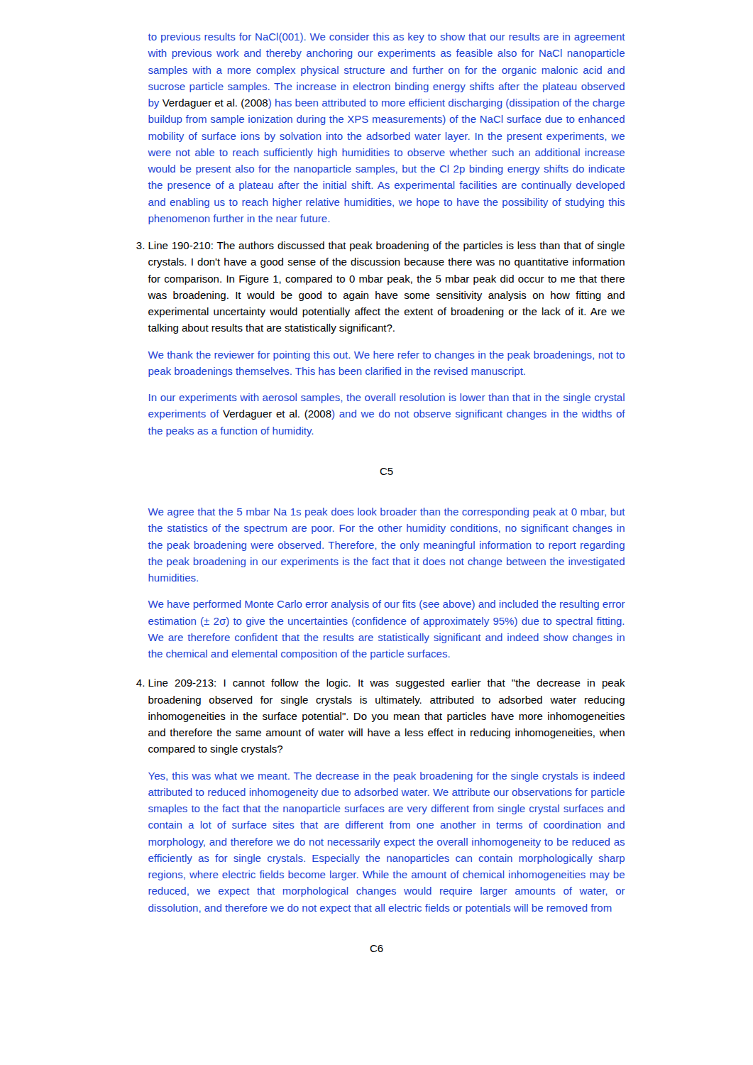to previous results for NaCl(001). We consider this as key to show that our results are in agreement with previous work and thereby anchoring our experiments as feasible also for NaCl nanoparticle samples with a more complex physical structure and further on for the organic malonic acid and sucrose particle samples. The increase in electron binding energy shifts after the plateau observed by Verdaguer et al. (2008) has been attributed to more efficient discharging (dissipation of the charge buildup from sample ionization during the XPS measurements) of the NaCl surface due to enhanced mobility of surface ions by solvation into the adsorbed water layer. In the present experiments, we were not able to reach sufficiently high humidities to observe whether such an additional increase would be present also for the nanoparticle samples, but the Cl 2p binding energy shifts do indicate the presence of a plateau after the initial shift. As experimental facilities are continually developed and enabling us to reach higher relative humidities, we hope to have the possibility of studying this phenomenon further in the near future.
Line 190-210: The authors discussed that peak broadening of the particles is less than that of single crystals. I don't have a good sense of the discussion because there was no quantitative information for comparison. In Figure 1, compared to 0 mbar peak, the 5 mbar peak did occur to me that there was broadening. It would be good to again have some sensitivity analysis on how fitting and experimental uncertainty would potentially affect the extent of broadening or the lack of it. Are we talking about results that are statistically significant?.
We thank the reviewer for pointing this out. We here refer to changes in the peak broadenings, not to peak broadenings themselves. This has been clarified in the revised manuscript.
In our experiments with aerosol samples, the overall resolution is lower than that in the single crystal experiments of Verdaguer et al. (2008) and we do not observe significant changes in the widths of the peaks as a function of humidity.
C5
We agree that the 5 mbar Na 1s peak does look broader than the corresponding peak at 0 mbar, but the statistics of the spectrum are poor. For the other humidity conditions, no significant changes in the peak broadening were observed. Therefore, the only meaningful information to report regarding the peak broadening in our experiments is the fact that it does not change between the investigated humidities.
We have performed Monte Carlo error analysis of our fits (see above) and included the resulting error estimation (± 2σ) to give the uncertainties (confidence of approximately 95%) due to spectral fitting. We are therefore confident that the results are statistically significant and indeed show changes in the chemical and elemental composition of the particle surfaces.
Line 209-213: I cannot follow the logic. It was suggested earlier that "the decrease in peak broadening observed for single crystals is ultimately. attributed to adsorbed water reducing inhomogeneities in the surface potential". Do you mean that particles have more inhomogeneities and therefore the same amount of water will have a less effect in reducing inhomogeneities, when compared to single crystals?
Yes, this was what we meant. The decrease in the peak broadening for the single crystals is indeed attributed to reduced inhomogeneity due to adsorbed water. We attribute our observations for particle smaples to the fact that the nanoparticle surfaces are very different from single crystal surfaces and contain a lot of surface sites that are different from one another in terms of coordination and morphology, and therefore we do not necessarily expect the overall inhomogeneity to be reduced as efficiently as for single crystals. Especially the nanoparticles can contain morphologically sharp regions, where electric fields become larger. While the amount of chemical inhomogeneities may be reduced, we expect that morphological changes would require larger amounts of water, or dissolution, and therefore we do not expect that all electric fields or potentials will be removed from
C6